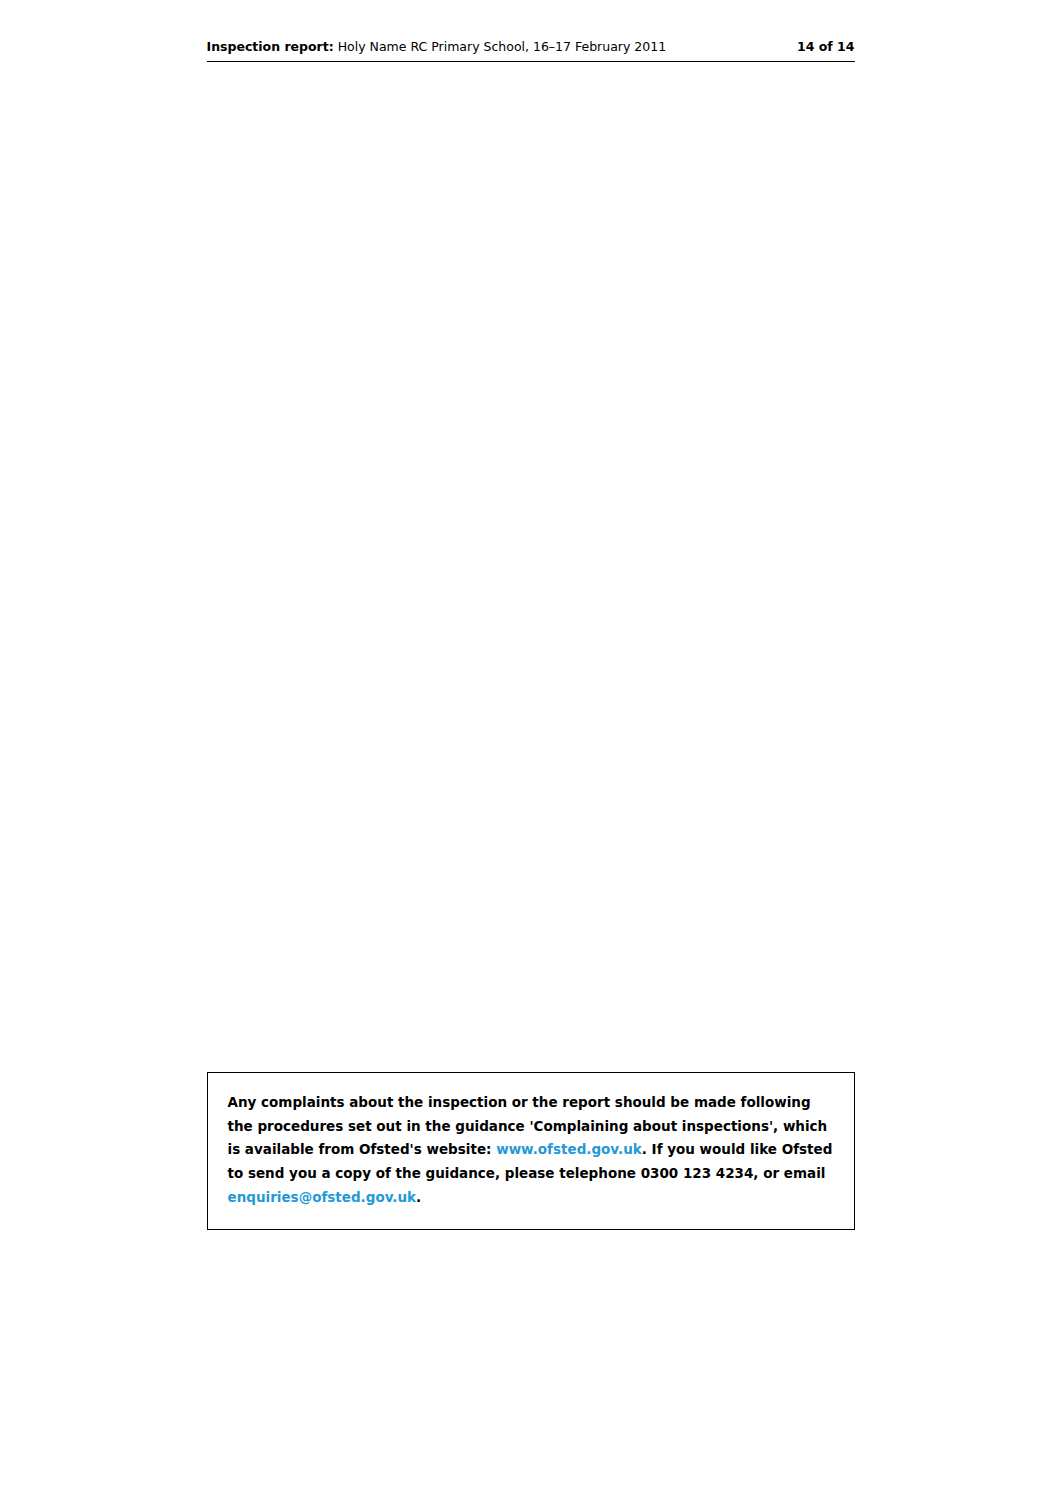Inspection report: Holy Name RC Primary School, 16–17 February 2011
14 of 14
Any complaints about the inspection or the report should be made following the procedures set out in the guidance 'Complaining about inspections', which is available from Ofsted's website: www.ofsted.gov.uk. If you would like Ofsted to send you a copy of the guidance, please telephone 0300 123 4234, or email enquiries@ofsted.gov.uk.